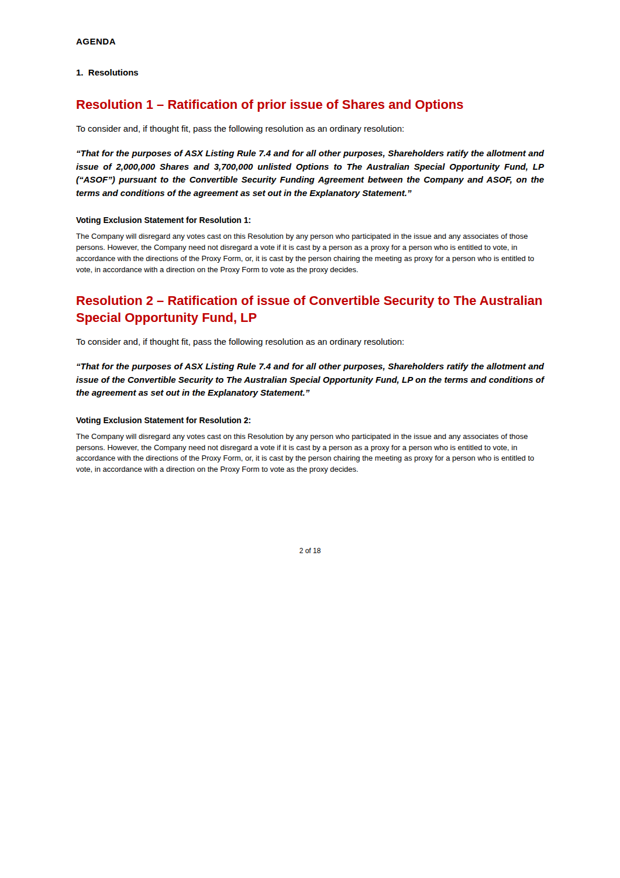AGENDA
1. Resolutions
Resolution 1 – Ratification of prior issue of Shares and Options
To consider and, if thought fit, pass the following resolution as an ordinary resolution:
“That for the purposes of ASX Listing Rule 7.4 and for all other purposes, Shareholders ratify the allotment and issue of 2,000,000 Shares and 3,700,000 unlisted Options to The Australian Special Opportunity Fund, LP (“ASOF”) pursuant to the Convertible Security Funding Agreement between the Company and ASOF, on the terms and conditions of the agreement as set out in the Explanatory Statement.”
Voting Exclusion Statement for Resolution 1:
The Company will disregard any votes cast on this Resolution by any person who participated in the issue and any associates of those persons. However, the Company need not disregard a vote if it is cast by a person as a proxy for a person who is entitled to vote, in accordance with the directions of the Proxy Form, or, it is cast by the person chairing the meeting as proxy for a person who is entitled to vote, in accordance with a direction on the Proxy Form to vote as the proxy decides.
Resolution 2 – Ratification of issue of Convertible Security to The Australian Special Opportunity Fund, LP
To consider and, if thought fit, pass the following resolution as an ordinary resolution:
“That for the purposes of ASX Listing Rule 7.4 and for all other purposes, Shareholders ratify the allotment and issue of the Convertible Security to The Australian Special Opportunity Fund, LP on the terms and conditions of the agreement as set out in the Explanatory Statement.”
Voting Exclusion Statement for Resolution 2:
The Company will disregard any votes cast on this Resolution by any person who participated in the issue and any associates of those persons. However, the Company need not disregard a vote if it is cast by a person as a proxy for a person who is entitled to vote, in accordance with the directions of the Proxy Form, or, it is cast by the person chairing the meeting as proxy for a person who is entitled to vote, in accordance with a direction on the Proxy Form to vote as the proxy decides.
2 of 18